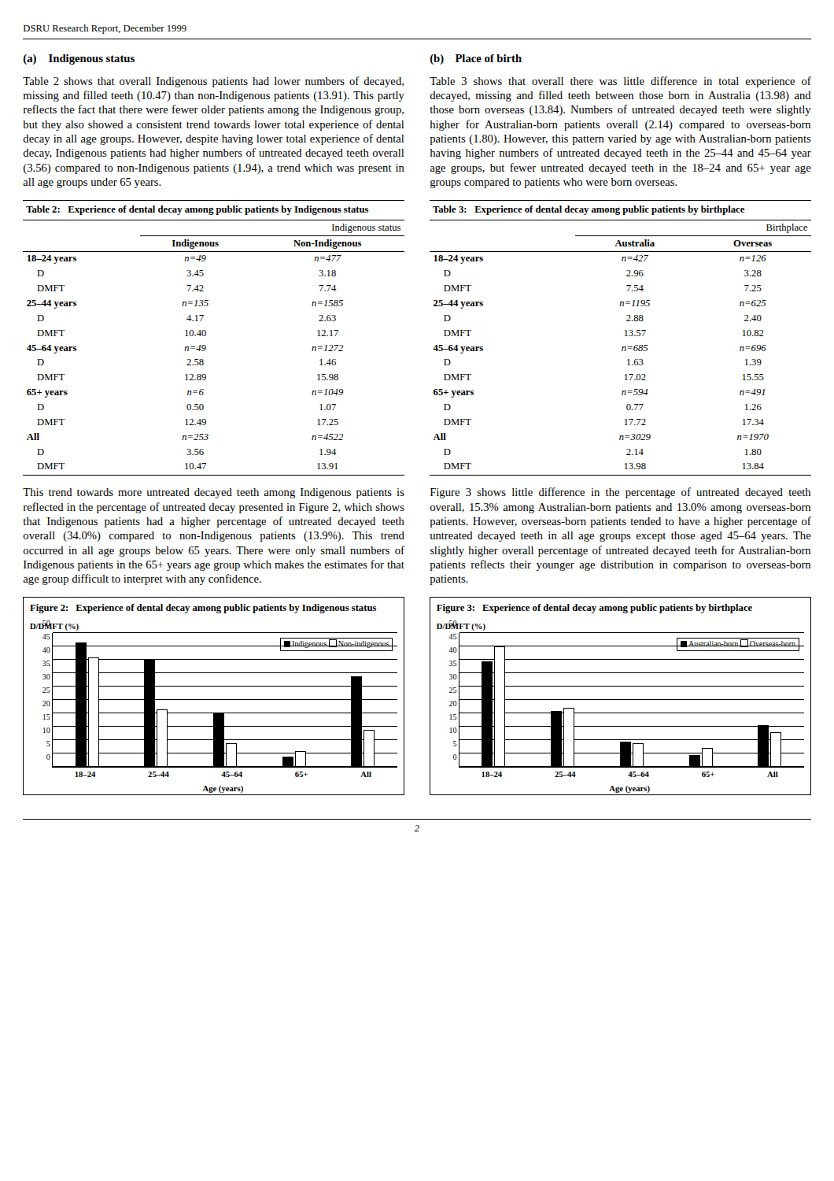DSRU Research Report, December 1999
(a) Indigenous status
Table 2 shows that overall Indigenous patients had lower numbers of decayed, missing and filled teeth (10.47) than non-Indigenous patients (13.91). This partly reflects the fact that there were fewer older patients among the Indigenous group, but they also showed a consistent trend towards lower total experience of dental decay in all age groups. However, despite having lower total experience of dental decay, Indigenous patients had higher numbers of untreated decayed teeth overall (3.56) compared to non-Indigenous patients (1.94), a trend which was present in all age groups under 65 years.
Table 2: Experience of dental decay among public patients by Indigenous status
| | Indigenous status |
| --- | --- |
| | Indigenous | Non-Indigenous |
| 18–24 years | n=49 | n=477 |
| D | 3.45 | 3.18 |
| DMFT | 7.42 | 7.74 |
| 25–44 years | n=135 | n=1585 |
| D | 4.17 | 2.63 |
| DMFT | 10.40 | 12.17 |
| 45–64 years | n=49 | n=1272 |
| D | 2.58 | 1.46 |
| DMFT | 12.89 | 15.98 |
| 65+ years | n=6 | n=1049 |
| D | 0.50 | 1.07 |
| DMFT | 12.49 | 17.25 |
| All | n=253 | n=4522 |
| D | 3.56 | 1.94 |
| DMFT | 10.47 | 13.91 |
This trend towards more untreated decayed teeth among Indigenous patients is reflected in the percentage of untreated decay presented in Figure 2, which shows that Indigenous patients had a higher percentage of untreated decayed teeth overall (34.0%) compared to non-Indigenous patients (13.9%). This trend occurred in all age groups below 65 years. There were only small numbers of Indigenous patients in the 65+ years age group which makes the estimates for that age group difficult to interpret with any confidence.
Figure 2: Experience of dental decay among public patients by Indigenous status
D/DMFT (%)
Indigenous Non-indigenous
0
5
10
15
20
25
30
35
40
45
50
18–2425–4445–6465+All
Age (years)
(b) Place of birth
Table 3 shows that overall there was little difference in total experience of decayed, missing and filled teeth between those born in Australia (13.98) and those born overseas (13.84). Numbers of untreated decayed teeth were slightly higher for Australian-born patients overall (2.14) compared to overseas-born patients (1.80). However, this pattern varied by age with Australian-born patients having higher numbers of untreated decayed teeth in the 25–44 and 45–64 year age groups, but fewer untreated decayed teeth in the 18–24 and 65+ year age groups compared to patients who were born overseas.
Table 3: Experience of dental decay among public patients by birthplace
| | Birthplace |
| --- | --- |
| | Australia | Overseas |
| 18–24 years | n=427 | n=126 |
| D | 2.96 | 3.28 |
| DMFT | 7.54 | 7.25 |
| 25–44 years | n=1195 | n=625 |
| D | 2.88 | 2.40 |
| DMFT | 13.57 | 10.82 |
| 45–64 years | n=685 | n=696 |
| D | 1.63 | 1.39 |
| DMFT | 17.02 | 15.55 |
| 65+ years | n=594 | n=491 |
| D | 0.77 | 1.26 |
| DMFT | 17.72 | 17.34 |
| All | n=3029 | n=1970 |
| D | 2.14 | 1.80 |
| DMFT | 13.98 | 13.84 |
Figure 3 shows little difference in the percentage of untreated decayed teeth overall, 15.3% among Australian-born patients and 13.0% among overseas-born patients. However, overseas-born patients tended to have a higher percentage of untreated decayed teeth in all age groups except those aged 45–64 years. The slightly higher overall percentage of untreated decayed teeth for Australian-born patients reflects their younger age distribution in comparison to overseas-born patients.
Figure 3: Experience of dental decay among public patients by birthplace
D/DMFT (%)
Australian-born Overseas-born
0
5
10
15
20
25
30
35
40
45
50
18–2425–4445–6465+All
Age (years)
2